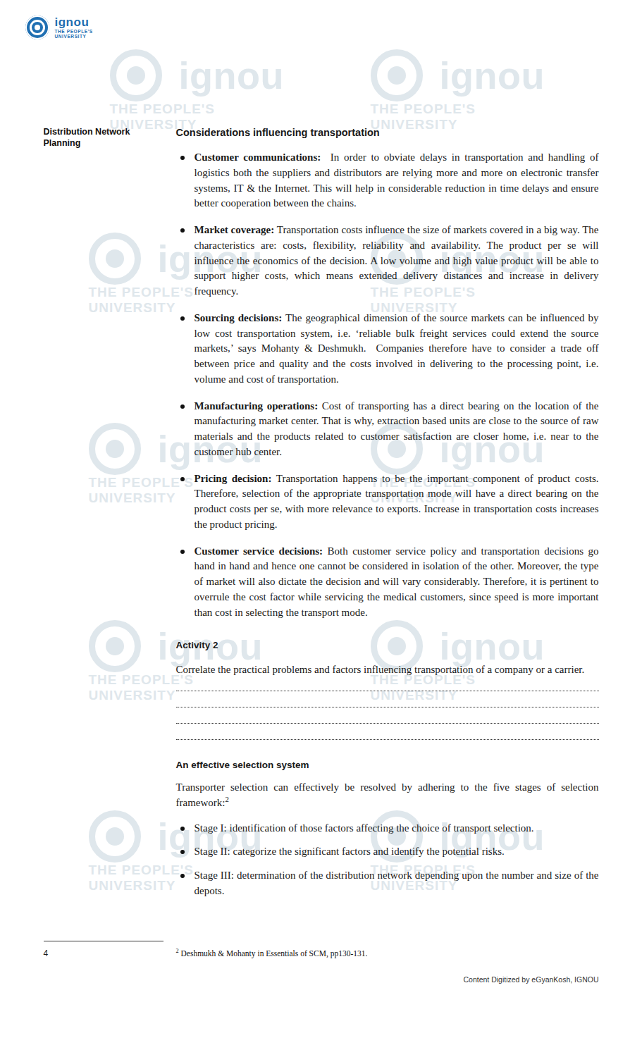ignou
THE PEOPLE'S
UNIVERSITY
ignou
THE PEOPLE'S
UNIVERSITY
ignou
THE PEOPLE'S
UNIVERSITY
ignou
THE PEOPLE'S
UNIVERSITY
ignou
THE PEOPLE'S
UNIVERSITY
ignou
THE PEOPLE'S
UNIVERSITY
ignou
THE PEOPLE'S
UNIVERSITY
ignou
THE PEOPLE'S
UNIVERSITY
ignou
THE PEOPLE'S
UNIVERSITY
ignou
THE PEOPLE'S
UNIVERSITY
ignou THE PEOPLE'S
UNIVERSITY
Distribution Network
Planning
Considerations influencing transportation
Customer communications: In order to obviate delays in transportation and handling of logistics both the suppliers and distributors are relying more and more on electronic transfer systems, IT & the Internet. This will help in considerable reduction in time delays and ensure better cooperation between the chains.
Market coverage: Transportation costs influence the size of markets covered in a big way. The characteristics are: costs, flexibility, reliability and availability. The product per se will influence the economics of the decision. A low volume and high value product will be able to support higher costs, which means extended delivery distances and increase in delivery frequency.
Sourcing decisions: The geographical dimension of the source markets can be influenced by low cost transportation system, i.e. ‘reliable bulk freight services could extend the source markets,’ says Mohanty & Deshmukh. Companies therefore have to consider a trade off between price and quality and the costs involved in delivering to the processing point, i.e. volume and cost of transportation.
Manufacturing operations: Cost of transporting has a direct bearing on the location of the manufacturing market center. That is why, extraction based units are close to the source of raw materials and the products related to customer satisfaction are closer home, i.e. near to the customer hub center.
Pricing decision: Transportation happens to be the important component of product costs. Therefore, selection of the appropriate transportation mode will have a direct bearing on the product costs per se, with more relevance to exports. Increase in transportation costs increases the product pricing.
Customer service decisions: Both customer service policy and transportation decisions go hand in hand and hence one cannot be considered in isolation of the other. Moreover, the type of market will also dictate the decision and will vary considerably. Therefore, it is pertinent to overrule the cost factor while servicing the medical customers, since speed is more important than cost in selecting the transport mode.
Activity 2
Correlate the practical problems and factors influencing transportation of a company or a carrier.
An effective selection system
Transporter selection can effectively be resolved by adhering to the five stages of selection framework:2
Stage I: identification of those factors affecting the choice of transport selection.
Stage II: categorize the significant factors and identify the potential risks.
Stage III: determination of the distribution network depending upon the number and size of the depots.
4
2 Deshmukh & Mohanty in Essentials of SCM, pp130-131.
Content Digitized by eGyanKosh, IGNOU